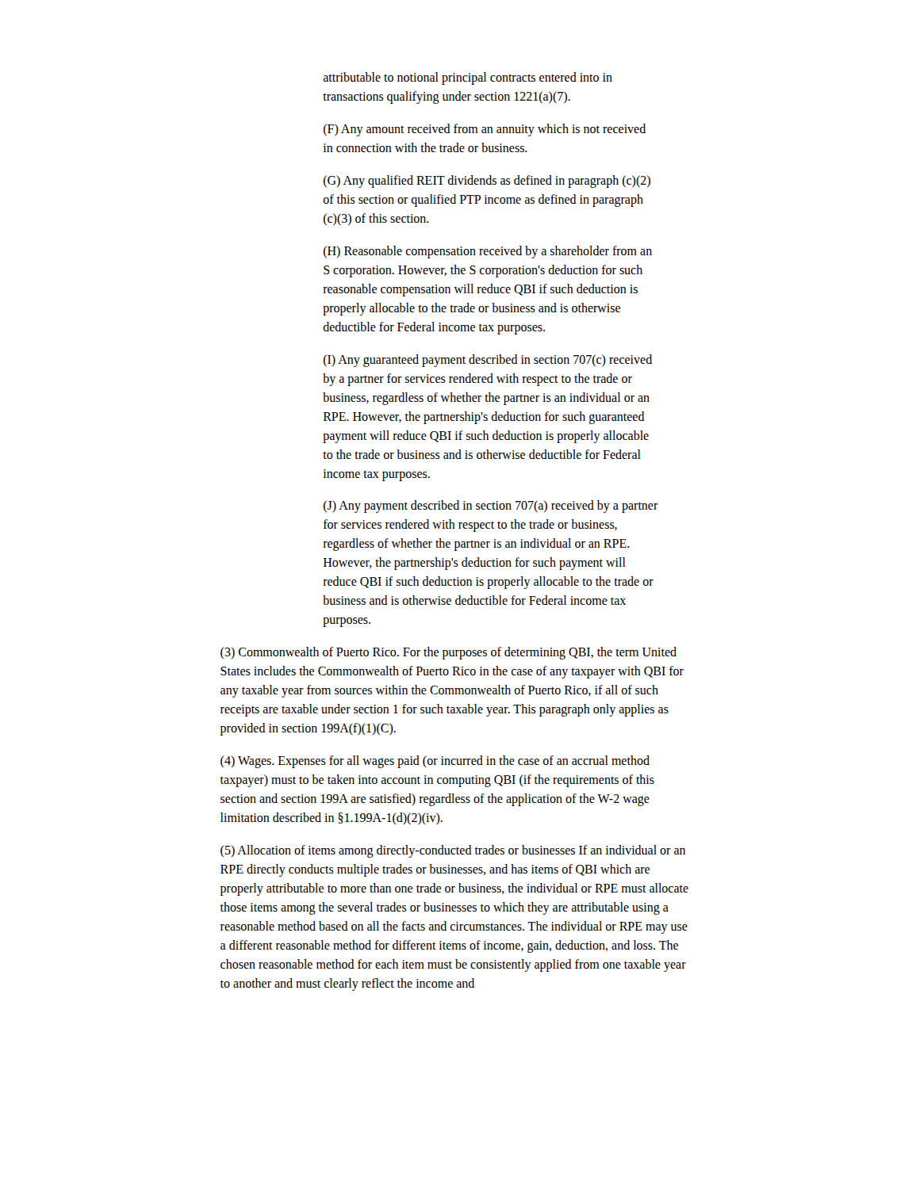attributable to notional principal contracts entered into in transactions qualifying under section 1221(a)(7).
(F) Any amount received from an annuity which is not received in connection with the trade or business.
(G) Any qualified REIT dividends as defined in paragraph (c)(2) of this section or qualified PTP income as defined in paragraph (c)(3) of this section.
(H) Reasonable compensation received by a shareholder from an S corporation. However, the S corporation's deduction for such reasonable compensation will reduce QBI if such deduction is properly allocable to the trade or business and is otherwise deductible for Federal income tax purposes.
(I) Any guaranteed payment described in section 707(c) received by a partner for services rendered with respect to the trade or business, regardless of whether the partner is an individual or an RPE. However, the partnership's deduction for such guaranteed payment will reduce QBI if such deduction is properly allocable to the trade or business and is otherwise deductible for Federal income tax purposes.
(J) Any payment described in section 707(a) received by a partner for services rendered with respect to the trade or business, regardless of whether the partner is an individual or an RPE. However, the partnership's deduction for such payment will reduce QBI if such deduction is properly allocable to the trade or business and is otherwise deductible for Federal income tax purposes.
(3) Commonwealth of Puerto Rico. For the purposes of determining QBI, the term United States includes the Commonwealth of Puerto Rico in the case of any taxpayer with QBI for any taxable year from sources within the Commonwealth of Puerto Rico, if all of such receipts are taxable under section 1 for such taxable year. This paragraph only applies as provided in section 199A(f)(1)(C).
(4) Wages. Expenses for all wages paid (or incurred in the case of an accrual method taxpayer) must to be taken into account in computing QBI (if the requirements of this section and section 199A are satisfied) regardless of the application of the W-2 wage limitation described in §1.199A-1(d)(2)(iv).
(5) Allocation of items among directly-conducted trades or businesses If an individual or an RPE directly conducts multiple trades or businesses, and has items of QBI which are properly attributable to more than one trade or business, the individual or RPE must allocate those items among the several trades or businesses to which they are attributable using a reasonable method based on all the facts and circumstances. The individual or RPE may use a different reasonable method for different items of income, gain, deduction, and loss. The chosen reasonable method for each item must be consistently applied from one taxable year to another and must clearly reflect the income and